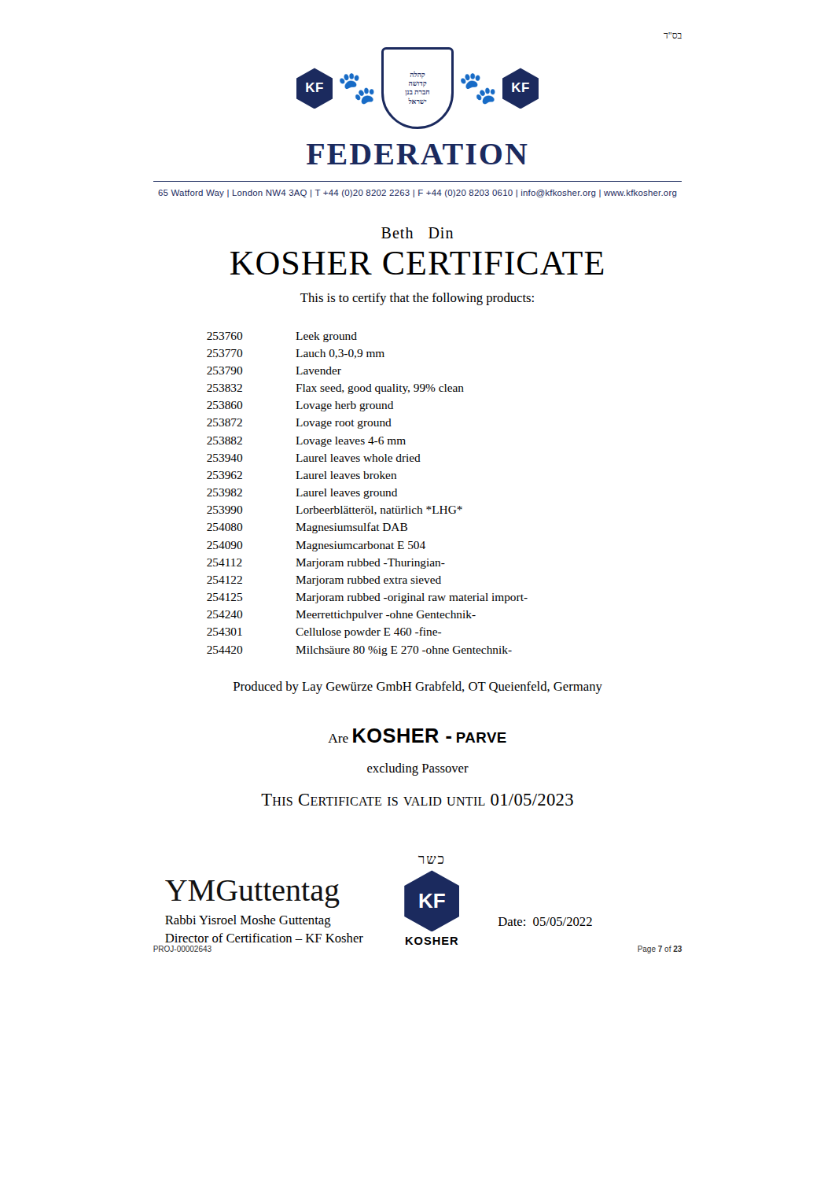בס"ד
KF
🐾
קהלה
קדושה
חברת בנן
ישראל
🐾
KF
FEDERATION
65 Watford Way | London NW4 3AQ | T +44 (0)20 8202 2263 | F +44 (0)20 8203 0610 | info@kfkosher.org | www.kfkosher.org
Beth Din
KOSHER CERTIFICATE
This is to certify that the following products:
| 253760 | Leek ground |
| 253770 | Lauch 0,3-0,9 mm |
| 253790 | Lavender |
| 253832 | Flax seed, good quality, 99% clean |
| 253860 | Lovage herb ground |
| 253872 | Lovage root ground |
| 253882 | Lovage leaves 4-6 mm |
| 253940 | Laurel leaves whole dried |
| 253962 | Laurel leaves broken |
| 253982 | Laurel leaves ground |
| 253990 | Lorbeerblätteröl, natürlich *LHG* |
| 254080 | Magnesiumsulfat DAB |
| 254090 | Magnesiumcarbonat E 504 |
| 254112 | Marjoram rubbed -Thuringian- |
| 254122 | Marjoram rubbed extra sieved |
| 254125 | Marjoram rubbed -original raw material import- |
| 254240 | Meerrettichpulver -ohne Gentechnik- |
| 254301 | Cellulose powder E 460 -fine- |
| 254420 | Milchsäure 80 %ig E 270 -ohne Gentechnik- |
Produced by Lay Gewürze GmbH Grabfeld, OT Queienfeld, Germany
Are KOSHER - PARVE
excluding Passover
This Certificate is valid until 01/05/2023
YMGuttentag
Rabbi Yisroel Moshe Guttentag
Director of Certification – KF Kosher
כשר
KF
KOSHER
Date: 05/05/2022
PROJ-00002643
Page 7 of 23